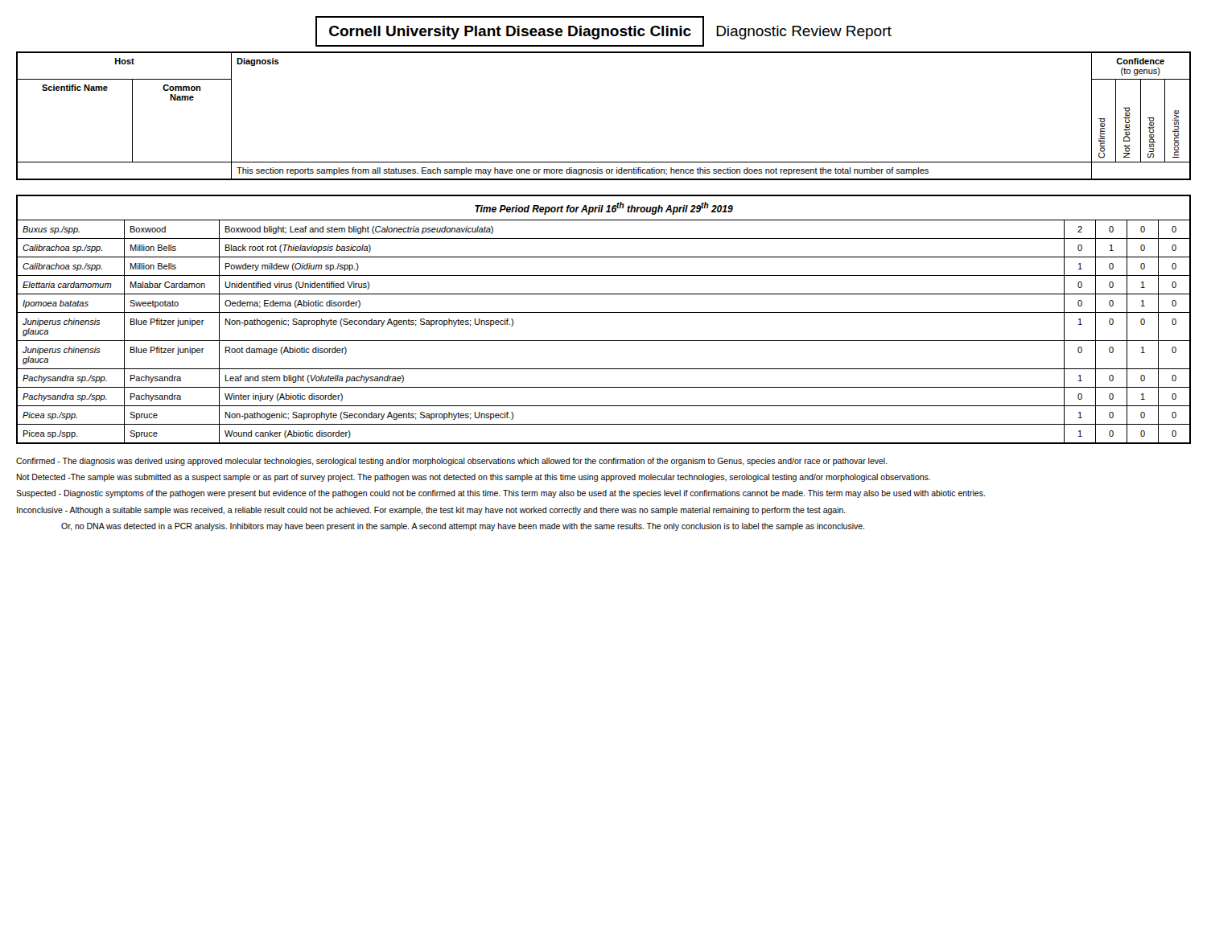Cornell University Plant Disease Diagnostic Clinic
Diagnostic Review Report
| Host | Diagnosis | Confidence (to genus) |
| Scientific Name | Common Name | Confirmed | Not Detected | Suspected | Inconclusive |
| | This section reports samples from all statuses. Each sample may have one or more diagnosis or identification; hence this section does not represent the total number of samples | |
| Time Period Report for April 16 th through April 29 th 2019 |
| Buxus sp./spp. | Boxwood | Boxwood blight; Leaf and stem blight ( Calonectria pseudonaviculata ) | 2 | 0 | 0 | 0 |
| Calibrachoa sp./spp. | Million Bells | Black root rot ( Thielaviopsis basicola ) | 0 | 1 | 0 | 0 |
| Calibrachoa sp./spp. | Million Bells | Powdery mildew ( Oidium sp./spp.) | 1 | 0 | 0 | 0 |
| Elettaria cardamomum | Malabar Cardamon | Unidentified virus (Unidentified Virus) | 0 | 0 | 1 | 0 |
| Ipomoea batatas | Sweetpotato | Oedema; Edema (Abiotic disorder) | 0 | 0 | 1 | 0 |
| Juniperus chinensis glauca | Blue Pfitzer juniper | Non-pathogenic; Saprophyte (Secondary Agents; Saprophytes; Unspecif.) | 1 | 0 | 0 | 0 |
| Juniperus chinensis glauca | Blue Pfitzer juniper | Root damage (Abiotic disorder) | 0 | 0 | 1 | 0 |
| Pachysandra sp./spp. | Pachysandra | Leaf and stem blight ( Volutella pachysandrae ) | 1 | 0 | 0 | 0 |
| Pachysandra sp./spp. | Pachysandra | Winter injury (Abiotic disorder) | 0 | 0 | 1 | 0 |
| Picea sp./spp. | Spruce | Non-pathogenic; Saprophyte (Secondary Agents; Saprophytes; Unspecif.) | 1 | 0 | 0 | 0 |
| Picea sp./spp. | Spruce | Wound canker (Abiotic disorder) | 1 | 0 | 0 | 0 |
Confirmed - The diagnosis was derived using approved molecular technologies, serological testing and/or morphological observations which allowed for the confirmation of the organism to Genus, species and/or race or pathovar level.
Not Detected -The sample was submitted as a suspect sample or as part of survey project. The pathogen was not detected on this sample at this time using approved molecular technologies, serological testing and/or morphological observations.
Suspected - Diagnostic symptoms of the pathogen were present but evidence of the pathogen could not be confirmed at this time. This term may also be used at the species level if confirmations cannot be made. This term may also be used with abiotic entries.
Inconclusive - Although a suitable sample was received, a reliable result could not be achieved. For example, the test kit may have not worked correctly and there was no sample material remaining to perform the test again.
Or, no DNA was detected in a PCR analysis. Inhibitors may have been present in the sample. A second attempt may have been made with the same results. The only conclusion is to label the sample as inconclusive.